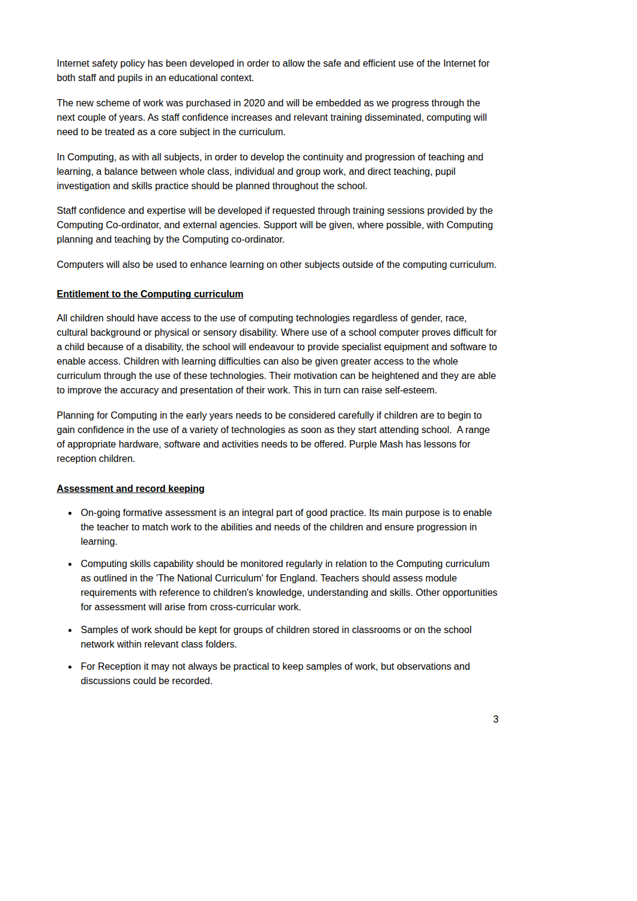Internet safety policy has been developed in order to allow the safe and efficient use of the Internet for both staff and pupils in an educational context.
The new scheme of work was purchased in 2020 and will be embedded as we progress through the next couple of years. As staff confidence increases and relevant training disseminated, computing will need to be treated as a core subject in the curriculum.
In Computing, as with all subjects, in order to develop the continuity and progression of teaching and learning, a balance between whole class, individual and group work, and direct teaching, pupil investigation and skills practice should be planned throughout the school.
Staff confidence and expertise will be developed if requested through training sessions provided by the Computing Co-ordinator, and external agencies. Support will be given, where possible, with Computing planning and teaching by the Computing co-ordinator.
Computers will also be used to enhance learning on other subjects outside of the computing curriculum.
Entitlement to the Computing curriculum
All children should have access to the use of computing technologies regardless of gender, race, cultural background or physical or sensory disability. Where use of a school computer proves difficult for a child because of a disability, the school will endeavour to provide specialist equipment and software to enable access. Children with learning difficulties can also be given greater access to the whole curriculum through the use of these technologies. Their motivation can be heightened and they are able to improve the accuracy and presentation of their work. This in turn can raise self-esteem.
Planning for Computing in the early years needs to be considered carefully if children are to begin to gain confidence in the use of a variety of technologies as soon as they start attending school. A range of appropriate hardware, software and activities needs to be offered. Purple Mash has lessons for reception children.
Assessment and record keeping
On-going formative assessment is an integral part of good practice. Its main purpose is to enable the teacher to match work to the abilities and needs of the children and ensure progression in learning.
Computing skills capability should be monitored regularly in relation to the Computing curriculum as outlined in the 'The National Curriculum' for England. Teachers should assess module requirements with reference to children's knowledge, understanding and skills. Other opportunities for assessment will arise from cross-curricular work.
Samples of work should be kept for groups of children stored in classrooms or on the school network within relevant class folders.
For Reception it may not always be practical to keep samples of work, but observations and discussions could be recorded.
3